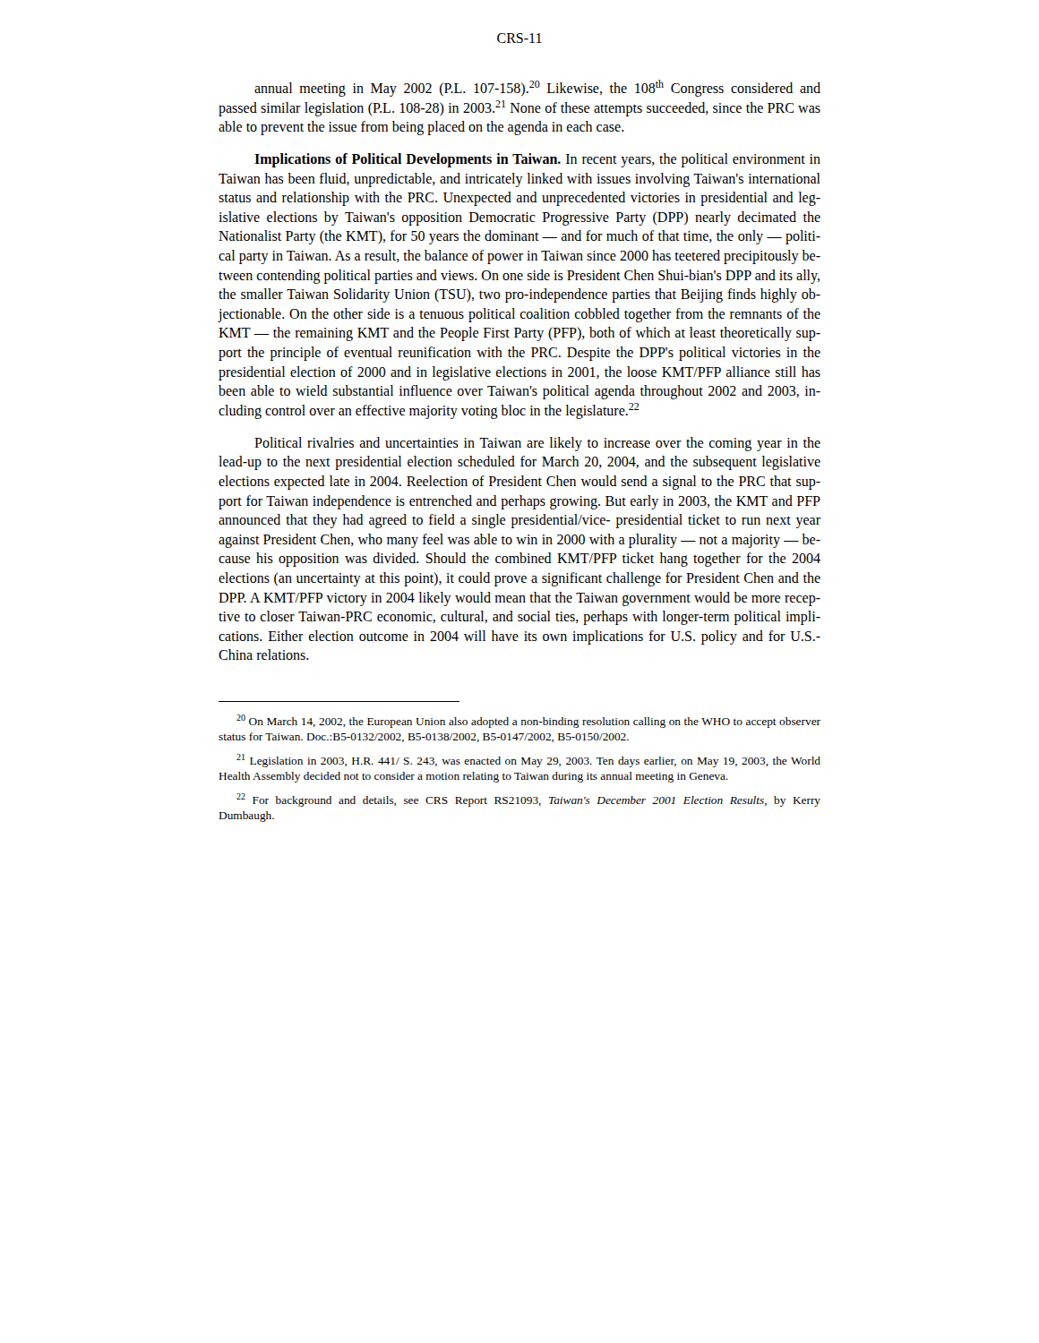CRS-11
annual meeting in May 2002 (P.L. 107-158).20 Likewise, the 108th Congress considered and passed similar legislation (P.L. 108-28) in 2003.21 None of these attempts succeeded, since the PRC was able to prevent the issue from being placed on the agenda in each case.
Implications of Political Developments in Taiwan. In recent years, the political environment in Taiwan has been fluid, unpredictable, and intricately linked with issues involving Taiwan's international status and relationship with the PRC. Unexpected and unprecedented victories in presidential and legislative elections by Taiwan's opposition Democratic Progressive Party (DPP) nearly decimated the Nationalist Party (the KMT), for 50 years the dominant — and for much of that time, the only — political party in Taiwan. As a result, the balance of power in Taiwan since 2000 has teetered precipitously between contending political parties and views. On one side is President Chen Shui-bian's DPP and its ally, the smaller Taiwan Solidarity Union (TSU), two pro-independence parties that Beijing finds highly objectionable. On the other side is a tenuous political coalition cobbled together from the remnants of the KMT — the remaining KMT and the People First Party (PFP), both of which at least theoretically support the principle of eventual reunification with the PRC. Despite the DPP's political victories in the presidential election of 2000 and in legislative elections in 2001, the loose KMT/PFP alliance still has been able to wield substantial influence over Taiwan's political agenda throughout 2002 and 2003, including control over an effective majority voting bloc in the legislature.22
Political rivalries and uncertainties in Taiwan are likely to increase over the coming year in the lead-up to the next presidential election scheduled for March 20, 2004, and the subsequent legislative elections expected late in 2004. Reelection of President Chen would send a signal to the PRC that support for Taiwan independence is entrenched and perhaps growing. But early in 2003, the KMT and PFP announced that they had agreed to field a single presidential/vice- presidential ticket to run next year against President Chen, who many feel was able to win in 2000 with a plurality — not a majority — because his opposition was divided. Should the combined KMT/PFP ticket hang together for the 2004 elections (an uncertainty at this point), it could prove a significant challenge for President Chen and the DPP. A KMT/PFP victory in 2004 likely would mean that the Taiwan government would be more receptive to closer Taiwan-PRC economic, cultural, and social ties, perhaps with longer-term political implications. Either election outcome in 2004 will have its own implications for U.S. policy and for U.S.-China relations.
20 On March 14, 2002, the European Union also adopted a non-binding resolution calling on the WHO to accept observer status for Taiwan. Doc.:B5-0132/2002, B5-0138/2002, B5-0147/2002, B5-0150/2002.
21 Legislation in 2003, H.R. 441/ S. 243, was enacted on May 29, 2003. Ten days earlier, on May 19, 2003, the World Health Assembly decided not to consider a motion relating to Taiwan during its annual meeting in Geneva.
22 For background and details, see CRS Report RS21093, Taiwan's December 2001 Election Results, by Kerry Dumbaugh.